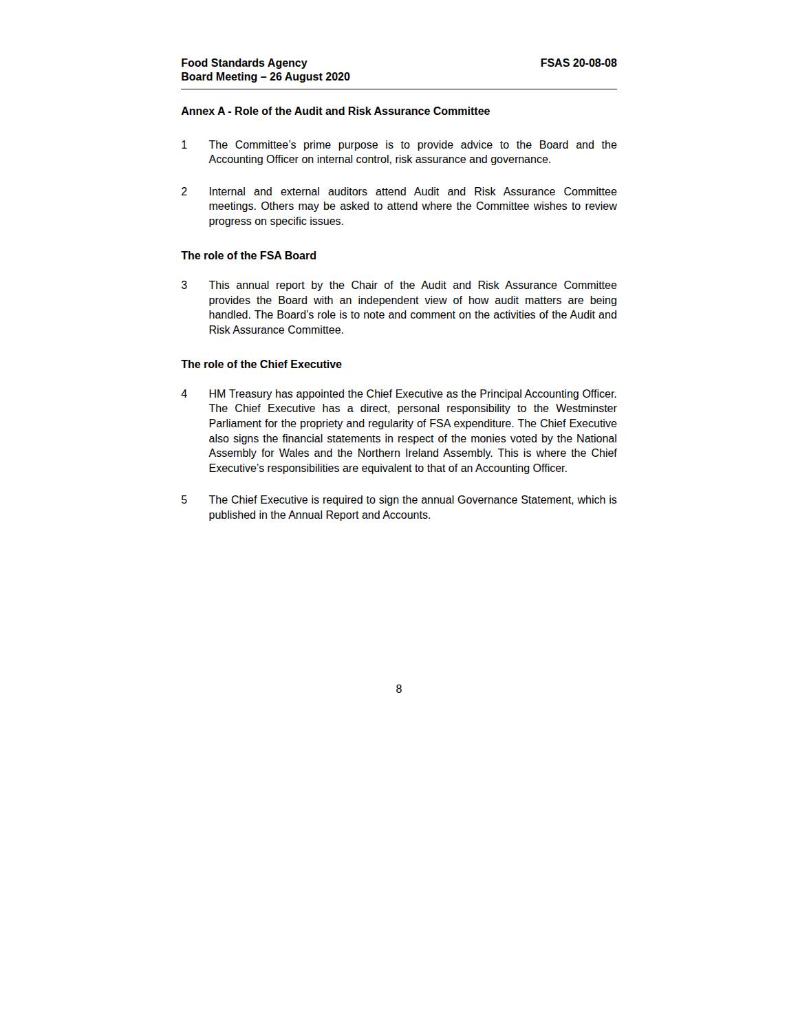Food Standards Agency
Board Meeting – 26 August 2020
FSAS 20-08-08
Annex A - Role of the Audit and Risk Assurance Committee
The Committee’s prime purpose is to provide advice to the Board and the Accounting Officer on internal control, risk assurance and governance.
Internal and external auditors attend Audit and Risk Assurance Committee meetings. Others may be asked to attend where the Committee wishes to review progress on specific issues.
The role of the FSA Board
This annual report by the Chair of the Audit and Risk Assurance Committee provides the Board with an independent view of how audit matters are being handled. The Board’s role is to note and comment on the activities of the Audit and Risk Assurance Committee.
The role of the Chief Executive
HM Treasury has appointed the Chief Executive as the Principal Accounting Officer. The Chief Executive has a direct, personal responsibility to the Westminster Parliament for the propriety and regularity of FSA expenditure. The Chief Executive also signs the financial statements in respect of the monies voted by the National Assembly for Wales and the Northern Ireland Assembly. This is where the Chief Executive’s responsibilities are equivalent to that of an Accounting Officer.
The Chief Executive is required to sign the annual Governance Statement, which is published in the Annual Report and Accounts.
8